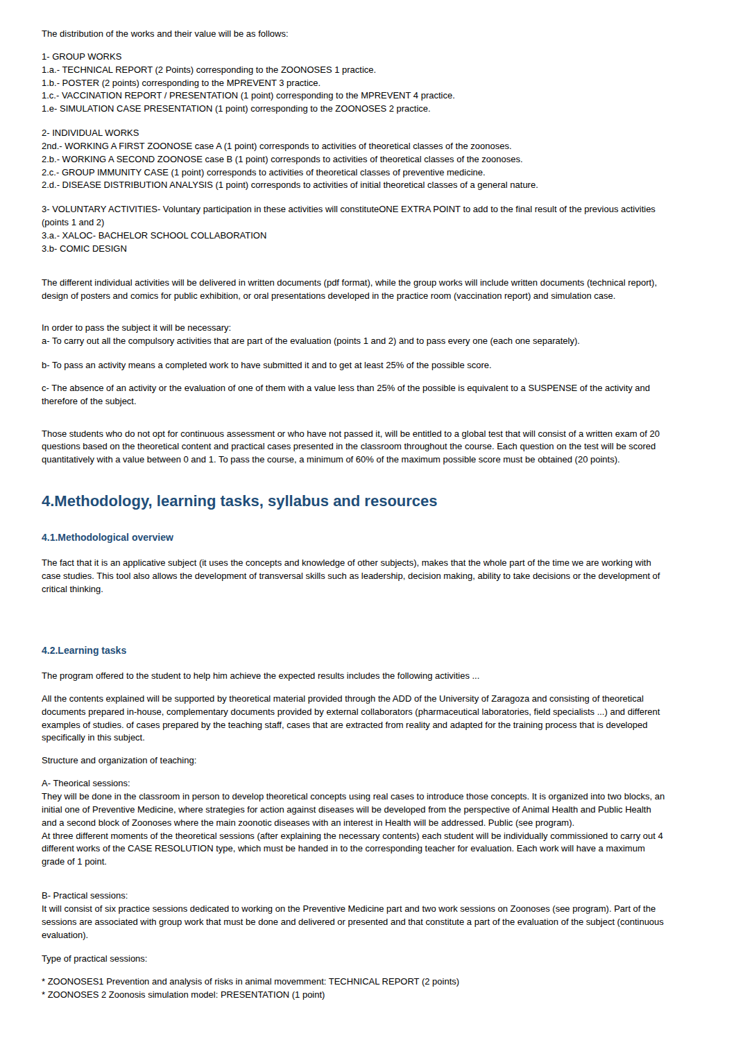The distribution of the works and their value will be as follows:
1- GROUP WORKS
1.a.- TECHNICAL REPORT (2 Points) corresponding to the ZOONOSES 1 practice.
1.b.- POSTER (2 points) corresponding to the MPREVENT 3 practice.
1.c.- VACCINATION REPORT / PRESENTATION (1 point) corresponding to the MPREVENT 4 practice.
1.e- SIMULATION CASE PRESENTATION (1 point) corresponding to the ZOONOSES 2 practice.
2- INDIVIDUAL WORKS
2nd.- WORKING A FIRST ZOONOSE case A (1 point) corresponds to activities of theoretical classes of the zoonoses.
2.b.- WORKING A SECOND ZOONOSE case B (1 point) corresponds to activities of theoretical classes of the zoonoses.
2.c.- GROUP IMMUNITY CASE (1 point) corresponds to activities of theoretical classes of preventive medicine.
2.d.- DISEASE DISTRIBUTION ANALYSIS (1 point) corresponds to activities of initial theoretical classes of a general nature.
3- VOLUNTARY ACTIVITIES- Voluntary participation in these activities will constituteONE EXTRA POINT to add to the final result of the previous activities (points 1 and 2)
3.a.- XALOC- BACHELOR SCHOOL COLLABORATION
3.b- COMIC DESIGN
The different individual activities will be delivered in written documents (pdf format), while the group works will include written documents (technical report), design of posters and comics for public exhibition, or oral presentations developed in the practice room (vaccination report) and simulation case.
In order to pass the subject it will be necessary:
a- To carry out all the compulsory activities that are part of the evaluation (points 1 and 2) and to pass every one (each one separately).
b- To pass an activity means a completed work to have submitted it and to get at least 25% of the possible score.
c- The absence of an activity or the evaluation of one of them with a value less than 25% of the possible is equivalent to a SUSPENSE of the activity and therefore of the subject.
Those students who do not opt for continuous assessment or who have not passed it, will be entitled to a global test that will consist of a written exam of 20 questions based on the theoretical content and practical cases presented in the classroom throughout the course. Each question on the test will be scored quantitatively with a value between 0 and 1. To pass the course, a minimum of 60% of the maximum possible score must be obtained (20 points).
4.Methodology, learning tasks, syllabus and resources
4.1.Methodological overview
The fact that it is an applicative subject (it uses the concepts and knowledge of other subjects), makes that the whole part of the time we are working with case studies. This tool also allows the development of transversal skills such as leadership, decision making, ability to take decisions or the development of critical thinking.
4.2.Learning tasks
The program offered to the student to help him achieve the expected results includes the following activities ...
All the contents explained will be supported by theoretical material provided through the ADD of the University of Zaragoza and consisting of theoretical documents prepared in-house, complementary documents provided by external collaborators (pharmaceutical laboratories, field specialists ...) and different examples of studies. of cases prepared by the teaching staff, cases that are extracted from reality and adapted for the training process that is developed specifically in this subject.
Structure and organization of teaching:
A- Theorical sessions:
They will be done in the classroom in person to develop theoretical concepts using real cases to introduce those concepts. It is organized into two blocks, an initial one of Preventive Medicine, where strategies for action against diseases will be developed from the perspective of Animal Health and Public Health and a second block of Zoonoses where the main zoonotic diseases with an interest in Health will be addressed. Public (see program).
At three different moments of the theoretical sessions (after explaining the necessary contents) each student will be individually commissioned to carry out 4 different works of the CASE RESOLUTION type, which must be handed in to the corresponding teacher for evaluation. Each work will have a maximum grade of 1 point.
B- Practical sessions:
It will consist of six practice sessions dedicated to working on the Preventive Medicine part and two work sessions on Zoonoses (see program). Part of the sessions are associated with group work that must be done and delivered or presented and that constitute a part of the evaluation of the subject (continuous evaluation).
Type of practical sessions:
* ZOONOSES1 Prevention and analysis of risks in animal movemment: TECHNICAL REPORT (2 points)
* ZOONOSES 2 Zoonosis simulation model: PRESENTATION (1 point)